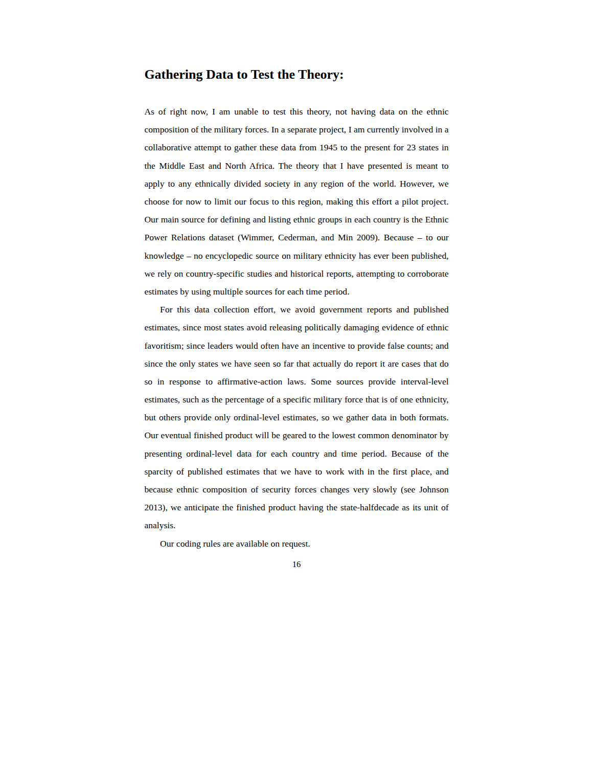Gathering Data to Test the Theory:
As of right now, I am unable to test this theory, not having data on the ethnic composition of the military forces. In a separate project, I am currently involved in a collaborative attempt to gather these data from 1945 to the present for 23 states in the Middle East and North Africa. The theory that I have presented is meant to apply to any ethnically divided society in any region of the world. However, we choose for now to limit our focus to this region, making this effort a pilot project. Our main source for defining and listing ethnic groups in each country is the Ethnic Power Relations dataset (Wimmer, Cederman, and Min 2009). Because – to our knowledge – no encyclopedic source on military ethnicity has ever been published, we rely on country-specific studies and historical reports, attempting to corroborate estimates by using multiple sources for each time period.
For this data collection effort, we avoid government reports and published estimates, since most states avoid releasing politically damaging evidence of ethnic favoritism; since leaders would often have an incentive to provide false counts; and since the only states we have seen so far that actually do report it are cases that do so in response to affirmative-action laws. Some sources provide interval-level estimates, such as the percentage of a specific military force that is of one ethnicity, but others provide only ordinal-level estimates, so we gather data in both formats. Our eventual finished product will be geared to the lowest common denominator by presenting ordinal-level data for each country and time period. Because of the sparcity of published estimates that we have to work with in the first place, and because ethnic composition of security forces changes very slowly (see Johnson 2013), we anticipate the finished product having the state-halfdecade as its unit of analysis.
Our coding rules are available on request.
16